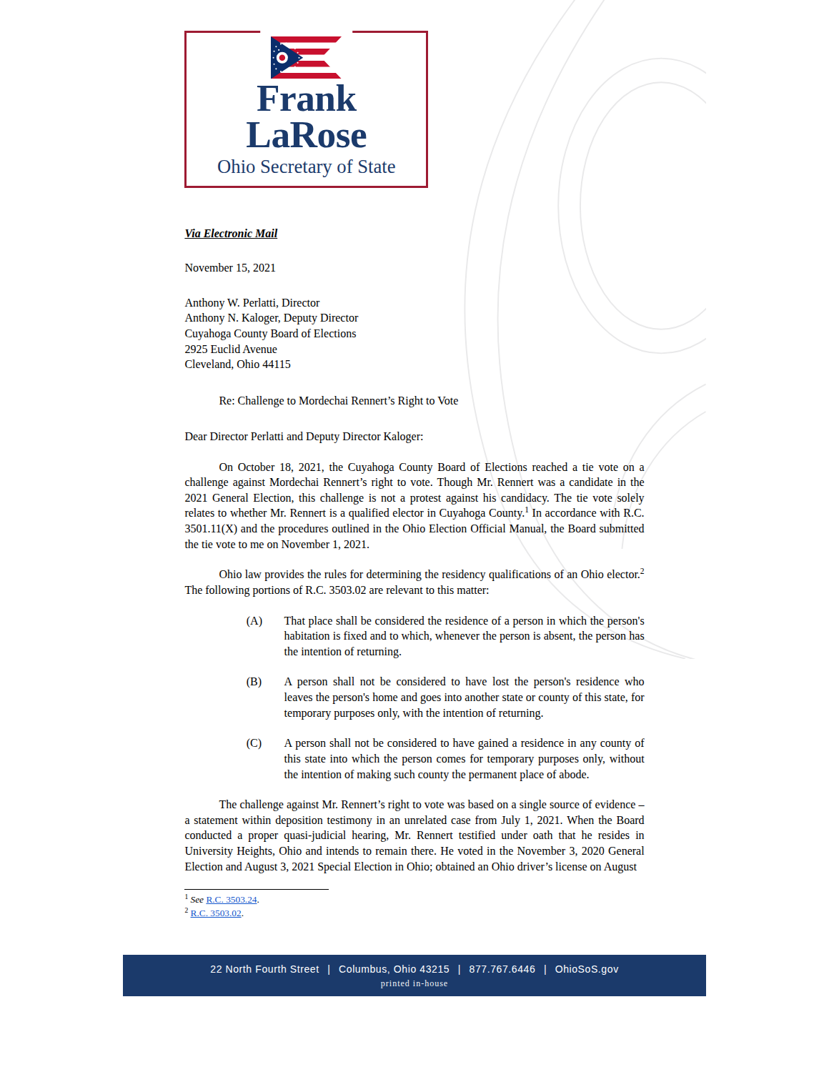Frank LaRose
Ohio Secretary of State
Via Electronic Mail
November 15, 2021
Anthony W. Perlatti, Director
Anthony N. Kaloger, Deputy Director
Cuyahoga County Board of Elections
2925 Euclid Avenue
Cleveland, Ohio 44115
Re: Challenge to Mordechai Rennert’s Right to Vote
Dear Director Perlatti and Deputy Director Kaloger:
On October 18, 2021, the Cuyahoga County Board of Elections reached a tie vote on a challenge against Mordechai Rennert’s right to vote. Though Mr. Rennert was a candidate in the 2021 General Election, this challenge is not a protest against his candidacy. The tie vote solely relates to whether Mr. Rennert is a qualified elector in Cuyahoga County.1 In accordance with R.C. 3501.11(X) and the procedures outlined in the Ohio Election Official Manual, the Board submitted the tie vote to me on November 1, 2021.
Ohio law provides the rules for determining the residency qualifications of an Ohio elector.2 The following portions of R.C. 3503.02 are relevant to this matter:
(A) That place shall be considered the residence of a person in which the person's habitation is fixed and to which, whenever the person is absent, the person has the intention of returning.
(B) A person shall not be considered to have lost the person's residence who leaves the person's home and goes into another state or county of this state, for temporary purposes only, with the intention of returning.
(C) A person shall not be considered to have gained a residence in any county of this state into which the person comes for temporary purposes only, without the intention of making such county the permanent place of abode.
The challenge against Mr. Rennert’s right to vote was based on a single source of evidence – a statement within deposition testimony in an unrelated case from July 1, 2021. When the Board conducted a proper quasi-judicial hearing, Mr. Rennert testified under oath that he resides in University Heights, Ohio and intends to remain there. He voted in the November 3, 2020 General Election and August 3, 2021 Special Election in Ohio; obtained an Ohio driver’s license on August
1 See R.C. 3503.24.
2 R.C. 3503.02.
22 North Fourth Street|Columbus, Ohio 43215|877.767.6446|OhioSoS.gov
printed in-house